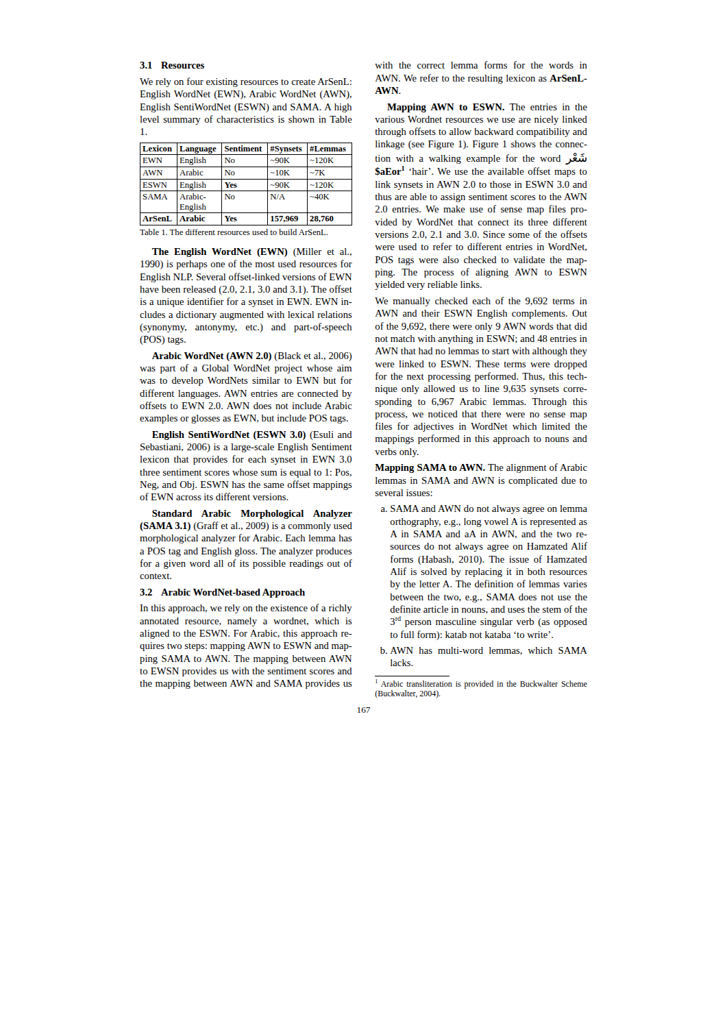3.1 Resources
We rely on four existing resources to create ArSenL: English WordNet (EWN), Arabic WordNet (AWN), English SentiWordNet (ESWN) and SAMA. A high level summary of characteristics is shown in Table 1.
| Lexicon | Language | Sentiment | #Synsets | #Lemmas |
| --- | --- | --- | --- | --- |
| EWN | English | No | ~90K | ~120K |
| AWN | Arabic | No | ~10K | ~7K |
| ESWN | English | Yes | ~90K | ~120K |
| SAMA | Arabic- English | No | N/A | ~40K |
| ArSenL | Arabic | Yes | 157,969 | 28,760 |
Table 1. The different resources used to build ArSenL.
The English WordNet (EWN) (Miller et al., 1990) is perhaps one of the most used resources for English NLP. Several offset-linked versions of EWN have been released (2.0, 2.1, 3.0 and 3.1). The offset is a unique identifier for a synset in EWN. EWN includes a dictionary augmented with lexical relations (synonymy, antonymy, etc.) and part-of-speech (POS) tags.
Arabic WordNet (AWN 2.0) (Black et al., 2006) was part of a Global WordNet project whose aim was to develop WordNets similar to EWN but for different languages. AWN entries are connected by offsets to EWN 2.0. AWN does not include Arabic examples or glosses as EWN, but include POS tags.
English SentiWordNet (ESWN 3.0) (Esuli and Sebastiani, 2006) is a large-scale English Sentiment lexicon that provides for each synset in EWN 3.0 three sentiment scores whose sum is equal to 1: Pos, Neg, and Obj. ESWN has the same offset mappings of EWN across its different versions.
Standard Arabic Morphological Analyzer (SAMA 3.1) (Graff et al., 2009) is a commonly used morphological analyzer for Arabic. Each lemma has a POS tag and English gloss. The analyzer produces for a given word all of its possible readings out of context.
3.2 Arabic WordNet-based Approach
In this approach, we rely on the existence of a richly annotated resource, namely a wordnet, which is aligned to the ESWN. For Arabic, this approach requires two steps: mapping AWN to ESWN and mapping SAMA to AWN. The mapping between AWN to EWSN provides us with the sentiment scores and the mapping between AWN and SAMA provides us with the correct lemma forms for the words in AWN. We refer to the resulting lexicon as ArSenL-AWN.
Mapping AWN to ESWN. The entries in the various Wordnet resources we use are nicely linked through offsets to allow backward compatibility and linkage (see Figure 1). Figure 1 shows the connection with a walking example for the word شَعْر $aEor1 ‘hair’. We use the available offset maps to link synsets in AWN 2.0 to those in ESWN 3.0 and thus are able to assign sentiment scores to the AWN 2.0 entries. We make use of sense map files provided by WordNet that connect its three different versions 2.0, 2.1 and 3.0. Since some of the offsets were used to refer to different entries in WordNet, POS tags were also checked to validate the mapping. The process of aligning AWN to ESWN yielded very reliable links.
We manually checked each of the 9,692 terms in AWN and their ESWN English complements. Out of the 9,692, there were only 9 AWN words that did not match with anything in ESWN; and 48 entries in AWN that had no lemmas to start with although they were linked to ESWN. These terms were dropped for the next processing performed. Thus, this technique only allowed us to line 9,635 synsets corresponding to 6,967 Arabic lemmas. Through this process, we noticed that there were no sense map files for adjectives in WordNet which limited the mappings performed in this approach to nouns and verbs only.
Mapping SAMA to AWN. The alignment of Arabic lemmas in SAMA and AWN is complicated due to several issues:
SAMA and AWN do not always agree on lemma orthography, e.g., long vowel A is represented as A in SAMA and aA in AWN, and the two resources do not always agree on Hamzated Alif forms (Habash, 2010). The issue of Hamzated Alif is solved by replacing it in both resources by the letter A. The definition of lemmas varies between the two, e.g., SAMA does not use the definite article in nouns, and uses the stem of the 3rd person masculine singular verb (as opposed to full form): katab not kataba ‘to write’.
AWN has multi-word lemmas, which SAMA lacks.
1 Arabic transliteration is provided in the Buckwalter Scheme (Buckwalter, 2004).
167